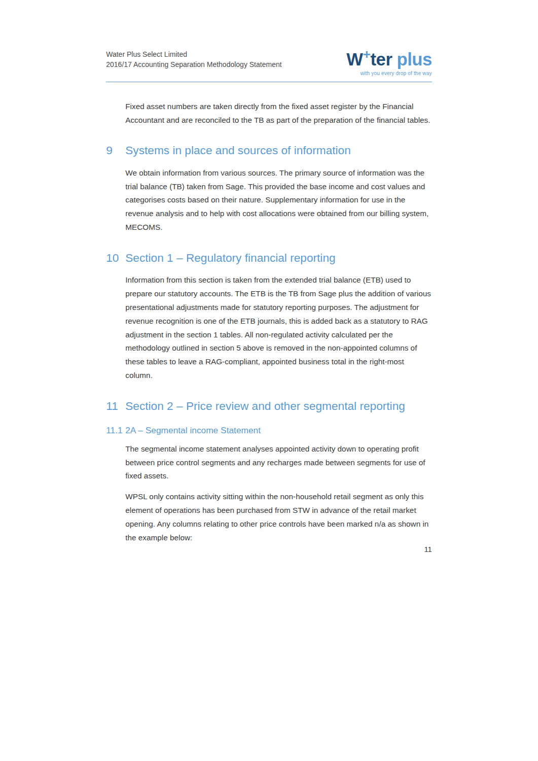Water Plus Select Limited
2016/17 Accounting Separation Methodology Statement
W+ter plus
with you every drop of the way
Fixed asset numbers are taken directly from the fixed asset register by the Financial Accountant and are reconciled to the TB as part of the preparation of the financial tables.
9 Systems in place and sources of information
We obtain information from various sources. The primary source of information was the trial balance (TB) taken from Sage. This provided the base income and cost values and categorises costs based on their nature. Supplementary information for use in the revenue analysis and to help with cost allocations were obtained from our billing system, MECOMS.
10 Section 1 – Regulatory financial reporting
Information from this section is taken from the extended trial balance (ETB) used to prepare our statutory accounts. The ETB is the TB from Sage plus the addition of various presentational adjustments made for statutory reporting purposes. The adjustment for revenue recognition is one of the ETB journals, this is added back as a statutory to RAG adjustment in the section 1 tables. All non-regulated activity calculated per the methodology outlined in section 5 above is removed in the non-appointed columns of these tables to leave a RAG-compliant, appointed business total in the right-most column.
11 Section 2 – Price review and other segmental reporting
11.12A – Segmental income Statement
The segmental income statement analyses appointed activity down to operating profit between price control segments and any recharges made between segments for use of fixed assets.
WPSL only contains activity sitting within the non-household retail segment as only this element of operations has been purchased from STW in advance of the retail market opening. Any columns relating to other price controls have been marked n/a as shown in the example below:
11